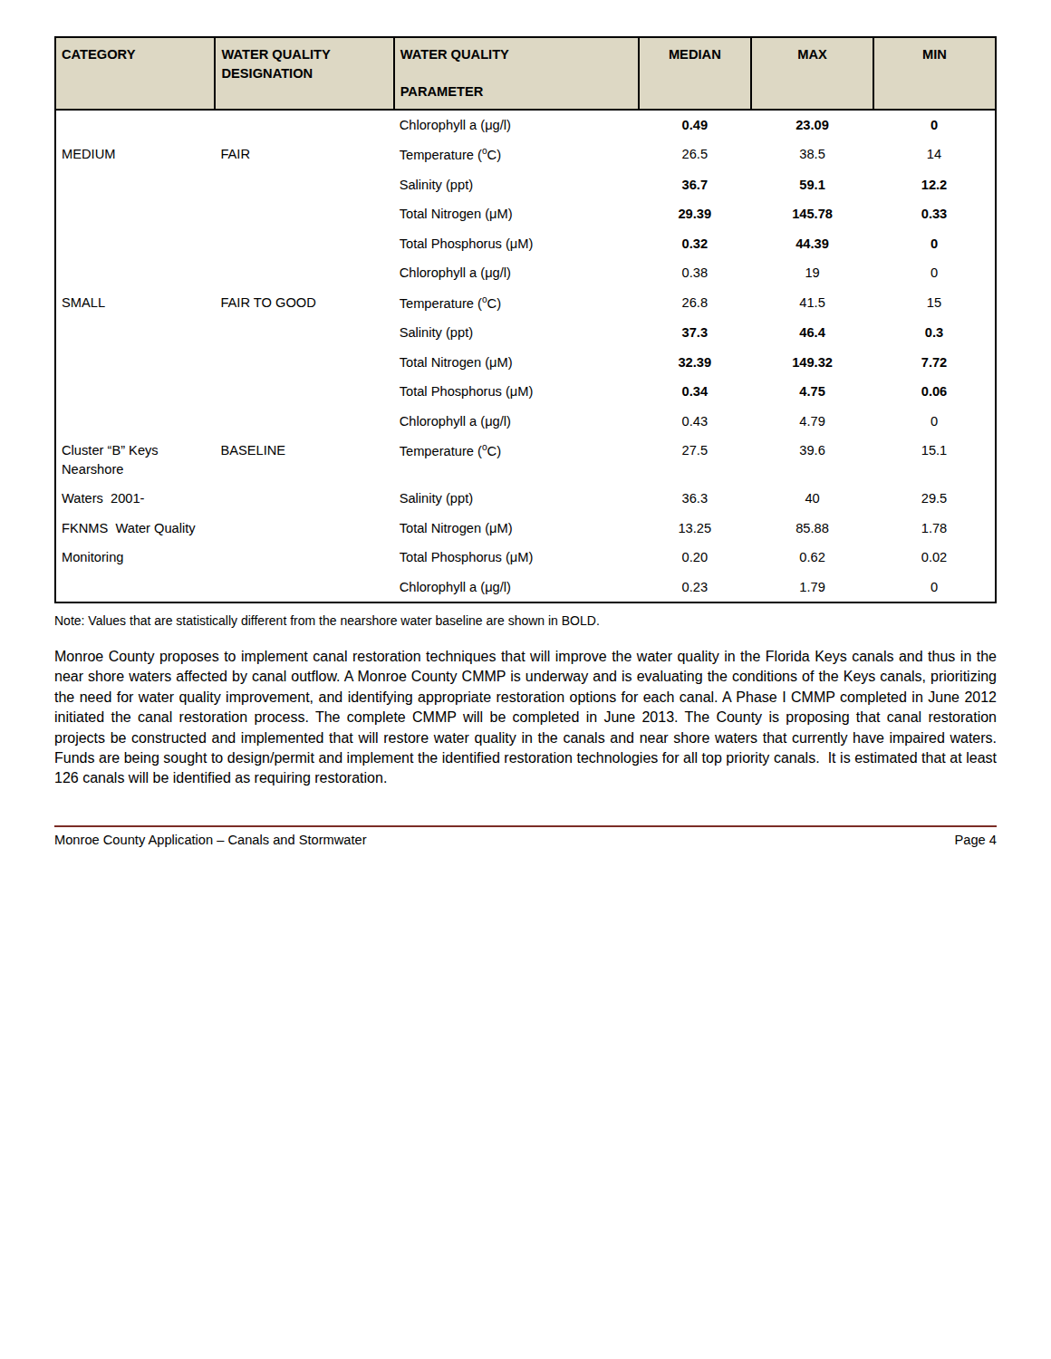| CATEGORY | WATER QUALITY DESIGNATION | WATER QUALITY PARAMETER | MEDIAN | MAX | MIN |
| --- | --- | --- | --- | --- | --- |
| | | Chlorophyll a (μg/l) | 0.49 | 23.09 | 0 |
| MEDIUM | FAIR | Temperature ( o C) | 26.5 | 38.5 | 14 |
| | | Salinity (ppt) | 36.7 | 59.1 | 12.2 |
| | | Total Nitrogen (μM) | 29.39 | 145.78 | 0.33 |
| | | Total Phosphorus (μM) | 0.32 | 44.39 | 0 |
| | | Chlorophyll a (μg/l) | 0.38 | 19 | 0 |
| SMALL | FAIR TO GOOD | Temperature ( o C) | 26.8 | 41.5 | 15 |
| | | Salinity (ppt) | 37.3 | 46.4 | 0.3 |
| | | Total Nitrogen (μM) | 32.39 | 149.32 | 7.72 |
| | | Total Phosphorus (μM) | 0.34 | 4.75 | 0.06 |
| | | Chlorophyll a (μg/l) | 0.43 | 4.79 | 0 |
| Cluster “B” Keys Nearshore | BASELINE | Temperature ( o C) | 27.5 | 39.6 | 15.1 |
| Waters 2001- | | Salinity (ppt) | 36.3 | 40 | 29.5 |
| FKNMS Water Quality | | Total Nitrogen (μM) | 13.25 | 85.88 | 1.78 |
| Monitoring | | Total Phosphorus (μM) | 0.20 | 0.62 | 0.02 |
| | | Chlorophyll a (μg/l) | 0.23 | 1.79 | 0 |
Note: Values that are statistically different from the nearshore water baseline are shown in BOLD.
Monroe County proposes to implement canal restoration techniques that will improve the water quality in the Florida Keys canals and thus in the near shore waters affected by canal outflow. A Monroe County CMMP is underway and is evaluating the conditions of the Keys canals, prioritizing the need for water quality improvement, and identifying appropriate restoration options for each canal. A Phase I CMMP completed in June 2012 initiated the canal restoration process. The complete CMMP will be completed in June 2013. The County is proposing that canal restoration projects be constructed and implemented that will restore water quality in the canals and near shore waters that currently have impaired waters. Funds are being sought to design/permit and implement the identified restoration technologies for all top priority canals. It is estimated that at least 126 canals will be identified as requiring restoration.
Monroe County Application – Canals and Stormwater Page 4